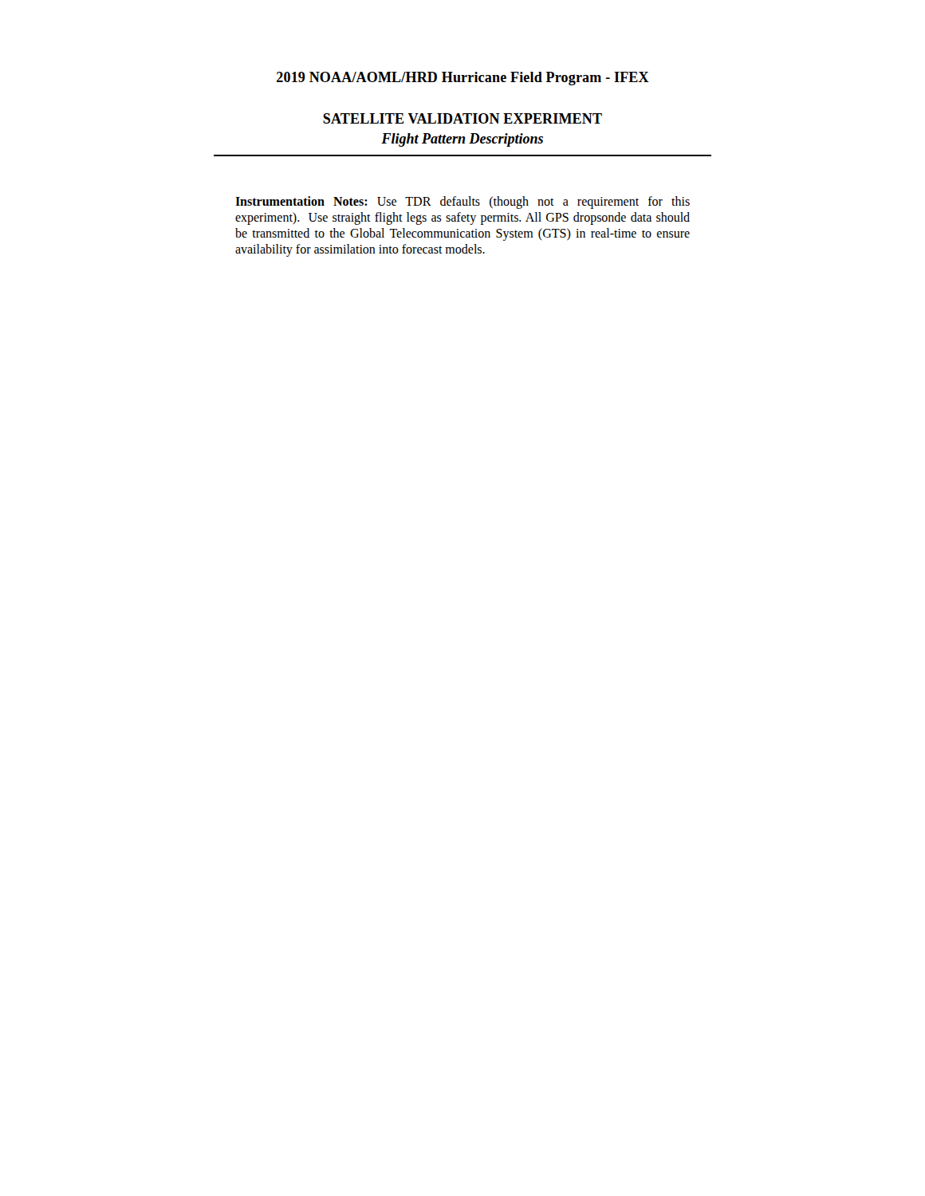2019 NOAA/AOML/HRD Hurricane Field Program - IFEX
SATELLITE VALIDATION EXPERIMENT
Flight Pattern Descriptions
Instrumentation Notes: Use TDR defaults (though not a requirement for this experiment). Use straight flight legs as safety permits. All GPS dropsonde data should be transmitted to the Global Telecommunication System (GTS) in real-time to ensure availability for assimilation into forecast models.